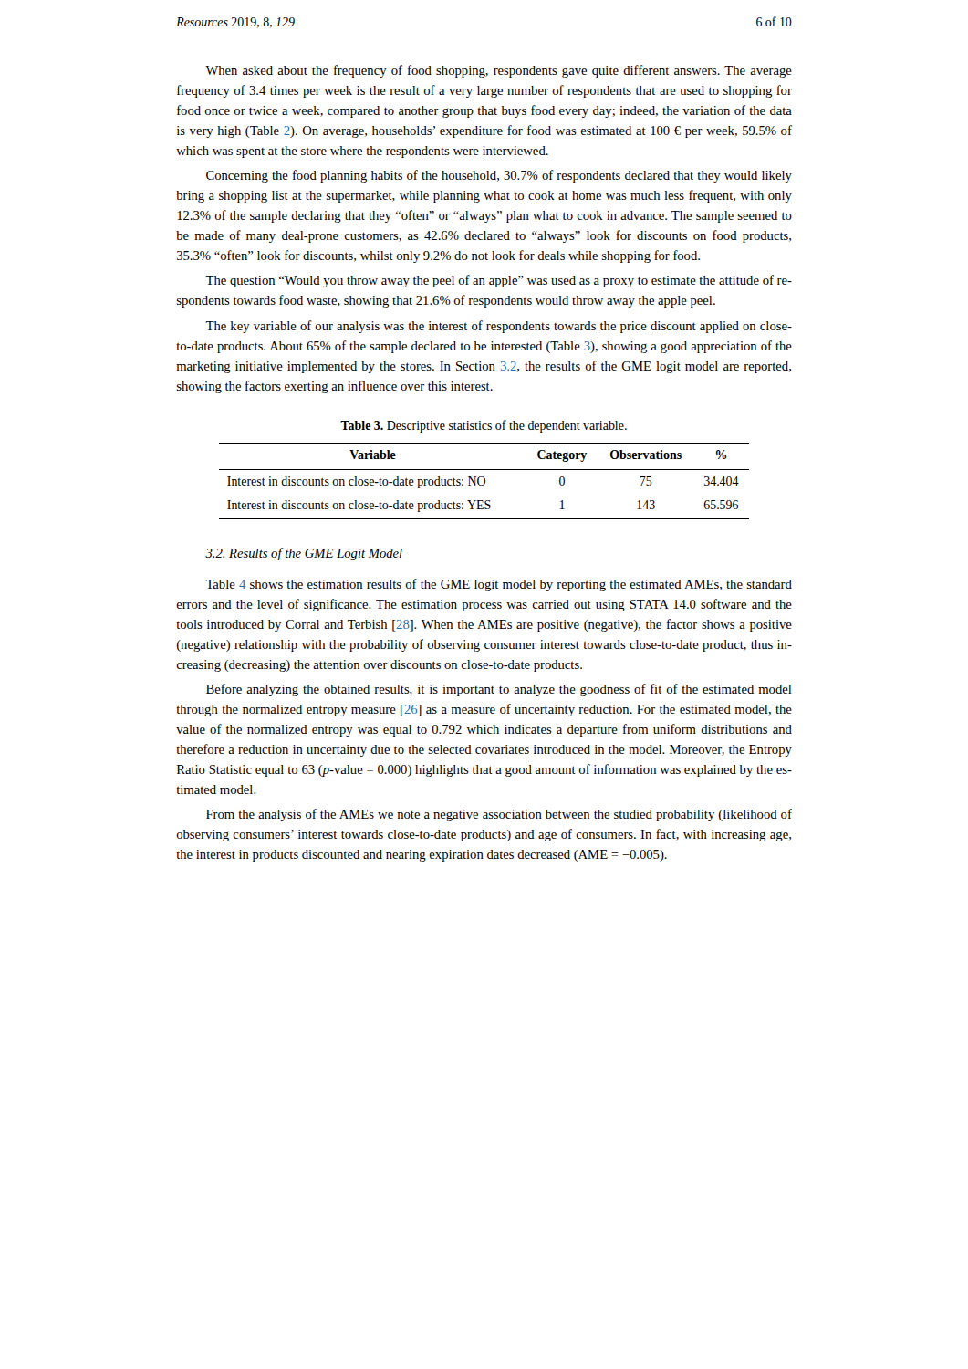Resources 2019, 8, 129
6 of 10
When asked about the frequency of food shopping, respondents gave quite different answers. The average frequency of 3.4 times per week is the result of a very large number of respondents that are used to shopping for food once or twice a week, compared to another group that buys food every day; indeed, the variation of the data is very high (Table 2). On average, households’ expenditure for food was estimated at 100 € per week, 59.5% of which was spent at the store where the respondents were interviewed.
Concerning the food planning habits of the household, 30.7% of respondents declared that they would likely bring a shopping list at the supermarket, while planning what to cook at home was much less frequent, with only 12.3% of the sample declaring that they “often” or “always” plan what to cook in advance. The sample seemed to be made of many deal-prone customers, as 42.6% declared to “always” look for discounts on food products, 35.3% “often” look for discounts, whilst only 9.2% do not look for deals while shopping for food.
The question “Would you throw away the peel of an apple” was used as a proxy to estimate the attitude of respondents towards food waste, showing that 21.6% of respondents would throw away the apple peel.
The key variable of our analysis was the interest of respondents towards the price discount applied on close-to-date products. About 65% of the sample declared to be interested (Table 3), showing a good appreciation of the marketing initiative implemented by the stores. In Section 3.2, the results of the GME logit model are reported, showing the factors exerting an influence over this interest.
Table 3. Descriptive statistics of the dependent variable.
| Variable | Category | Observations | % |
| --- | --- | --- | --- |
| Interest in discounts on close-to-date products: NO | 0 | 75 | 34.404 |
| Interest in discounts on close-to-date products: YES | 1 | 143 | 65.596 |
3.2. Results of the GME Logit Model
Table 4 shows the estimation results of the GME logit model by reporting the estimated AMEs, the standard errors and the level of significance. The estimation process was carried out using STATA 14.0 software and the tools introduced by Corral and Terbish [28]. When the AMEs are positive (negative), the factor shows a positive (negative) relationship with the probability of observing consumer interest towards close-to-date product, thus increasing (decreasing) the attention over discounts on close-to-date products.
Before analyzing the obtained results, it is important to analyze the goodness of fit of the estimated model through the normalized entropy measure [26] as a measure of uncertainty reduction. For the estimated model, the value of the normalized entropy was equal to 0.792 which indicates a departure from uniform distributions and therefore a reduction in uncertainty due to the selected covariates introduced in the model. Moreover, the Entropy Ratio Statistic equal to 63 (p-value = 0.000) highlights that a good amount of information was explained by the estimated model.
From the analysis of the AMEs we note a negative association between the studied probability (likelihood of observing consumers’ interest towards close-to-date products) and age of consumers. In fact, with increasing age, the interest in products discounted and nearing expiration dates decreased (AME = −0.005).